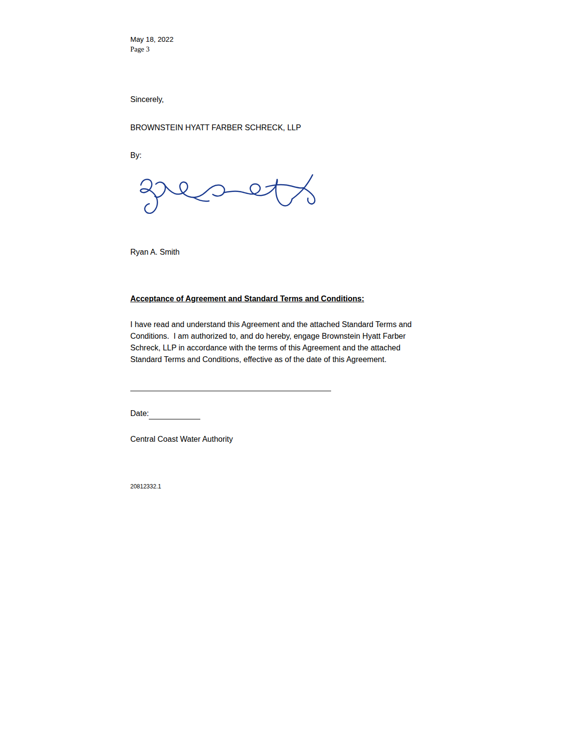May 18, 2022
Page 3
Sincerely,
BROWNSTEIN HYATT FARBER SCHRECK, LLP
By:
Ryan A. Smith
Acceptance of Agreement and Standard Terms and Conditions:
I have read and understand this Agreement and the attached Standard Terms and Conditions. I am authorized to, and do hereby, engage Brownstein Hyatt Farber Schreck, LLP in accordance with the terms of this Agreement and the attached Standard Terms and Conditions, effective as of the date of this Agreement.
Date:
Central Coast Water Authority
20812332.1